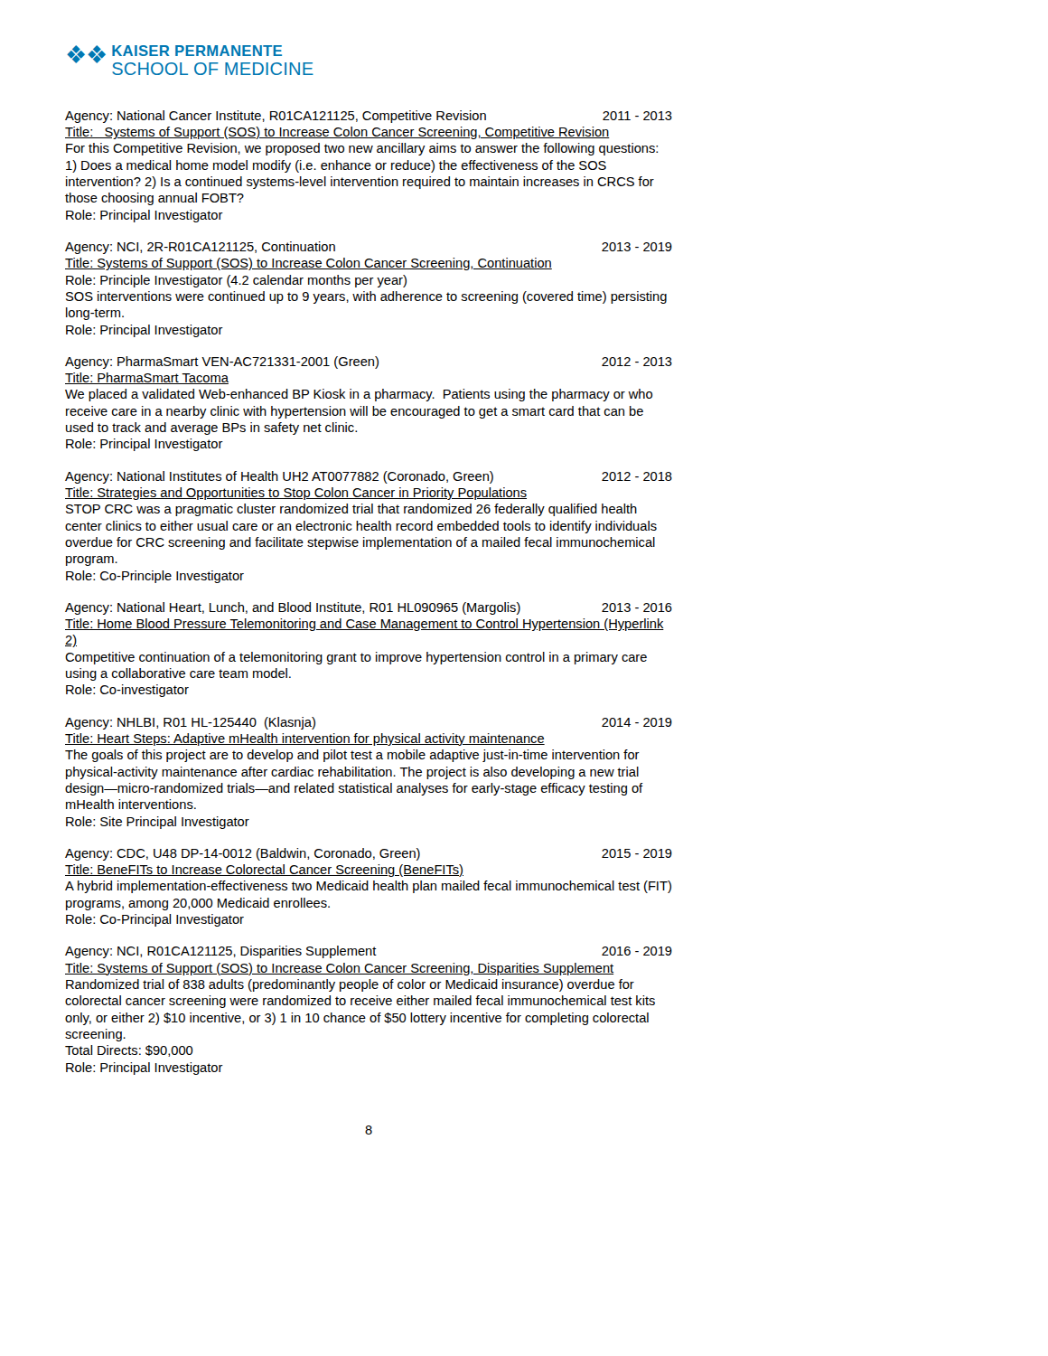❖❖ KAISER PERMANENTE SCHOOL OF MEDICINE
Agency: National Cancer Institute, R01CA121125, Competitive Revision 2011 - 2013
Title: Systems of Support (SOS) to Increase Colon Cancer Screening, Competitive Revision
For this Competitive Revision, we proposed two new ancillary aims to answer the following questions: 1) Does a medical home model modify (i.e. enhance or reduce) the effectiveness of the SOS intervention? 2) Is a continued systems-level intervention required to maintain increases in CRCS for those choosing annual FOBT?
Role: Principal Investigator
Agency: NCI, 2R-R01CA121125, Continuation 2013 - 2019
Title: Systems of Support (SOS) to Increase Colon Cancer Screening, Continuation
Role: Principle Investigator (4.2 calendar months per year)
SOS interventions were continued up to 9 years, with adherence to screening (covered time) persisting long-term.
Role: Principal Investigator
Agency: PharmaSmart VEN-AC721331-2001 (Green) 2012 - 2013
Title: PharmaSmart Tacoma
We placed a validated Web-enhanced BP Kiosk in a pharmacy. Patients using the pharmacy or who receive care in a nearby clinic with hypertension will be encouraged to get a smart card that can be used to track and average BPs in safety net clinic.
Role: Principal Investigator
Agency: National Institutes of Health UH2 AT0077882 (Coronado, Green) 2012 - 2018
Title: Strategies and Opportunities to Stop Colon Cancer in Priority Populations
STOP CRC was a pragmatic cluster randomized trial that randomized 26 federally qualified health center clinics to either usual care or an electronic health record embedded tools to identify individuals overdue for CRC screening and facilitate stepwise implementation of a mailed fecal immunochemical program.
Role: Co-Principle Investigator
Agency: National Heart, Lunch, and Blood Institute, R01 HL090965 (Margolis) 2013 - 2016
Title: Home Blood Pressure Telemonitoring and Case Management to Control Hypertension (Hyperlink 2)
Competitive continuation of a telemonitoring grant to improve hypertension control in a primary care using a collaborative care team model.
Role: Co-investigator
Agency: NHLBI, R01 HL-125440 (Klasnja) 2014 - 2019
Title: Heart Steps: Adaptive mHealth intervention for physical activity maintenance
The goals of this project are to develop and pilot test a mobile adaptive just-in-time intervention for physical-activity maintenance after cardiac rehabilitation. The project is also developing a new trial design—micro-randomized trials—and related statistical analyses for early-stage efficacy testing of mHealth interventions.
Role: Site Principal Investigator
Agency: CDC, U48 DP-14-0012 (Baldwin, Coronado, Green) 2015 - 2019
Title: BeneFITs to Increase Colorectal Cancer Screening (BeneFITs)
A hybrid implementation-effectiveness two Medicaid health plan mailed fecal immunochemical test (FIT) programs, among 20,000 Medicaid enrollees.
Role: Co-Principal Investigator
Agency: NCI, R01CA121125, Disparities Supplement 2016 - 2019
Title: Systems of Support (SOS) to Increase Colon Cancer Screening, Disparities Supplement
Randomized trial of 838 adults (predominantly people of color or Medicaid insurance) overdue for colorectal cancer screening were randomized to receive either mailed fecal immunochemical test kits only, or either 2) $10 incentive, or 3) 1 in 10 chance of $50 lottery incentive for completing colorectal screening.
Total Directs: $90,000
Role: Principal Investigator
8